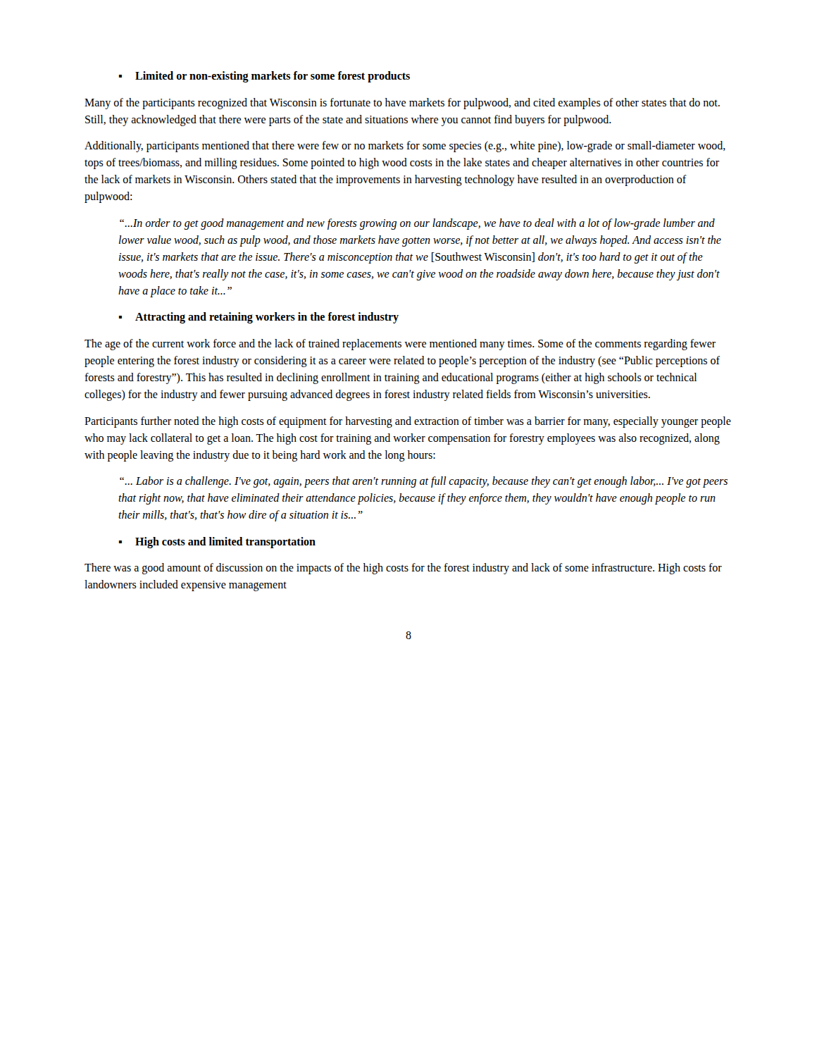Limited or non-existing markets for some forest products
Many of the participants recognized that Wisconsin is fortunate to have markets for pulpwood, and cited examples of other states that do not. Still, they acknowledged that there were parts of the state and situations where you cannot find buyers for pulpwood.
Additionally, participants mentioned that there were few or no markets for some species (e.g., white pine), low-grade or small-diameter wood, tops of trees/biomass, and milling residues. Some pointed to high wood costs in the lake states and cheaper alternatives in other countries for the lack of markets in Wisconsin. Others stated that the improvements in harvesting technology have resulted in an overproduction of pulpwood:
“...In order to get good management and new forests growing on our landscape, we have to deal with a lot of low-grade lumber and lower value wood, such as pulp wood, and those markets have gotten worse, if not better at all, we always hoped. And access isn't the issue, it's markets that are the issue. There's a misconception that we [Southwest Wisconsin] don't, it's too hard to get it out of the woods here, that's really not the case, it's, in some cases, we can't give wood on the roadside away down here, because they just don't have a place to take it...”
Attracting and retaining workers in the forest industry
The age of the current work force and the lack of trained replacements were mentioned many times. Some of the comments regarding fewer people entering the forest industry or considering it as a career were related to people’s perception of the industry (see “Public perceptions of forests and forestry”). This has resulted in declining enrollment in training and educational programs (either at high schools or technical colleges) for the industry and fewer pursuing advanced degrees in forest industry related fields from Wisconsin’s universities.
Participants further noted the high costs of equipment for harvesting and extraction of timber was a barrier for many, especially younger people who may lack collateral to get a loan. The high cost for training and worker compensation for forestry employees was also recognized, along with people leaving the industry due to it being hard work and the long hours:
“... Labor is a challenge. I've got, again, peers that aren't running at full capacity, because they can't get enough labor,... I've got peers that right now, that have eliminated their attendance policies, because if they enforce them, they wouldn't have enough people to run their mills, that's, that's how dire of a situation it is...”
High costs and limited transportation
There was a good amount of discussion on the impacts of the high costs for the forest industry and lack of some infrastructure. High costs for landowners included expensive management
8